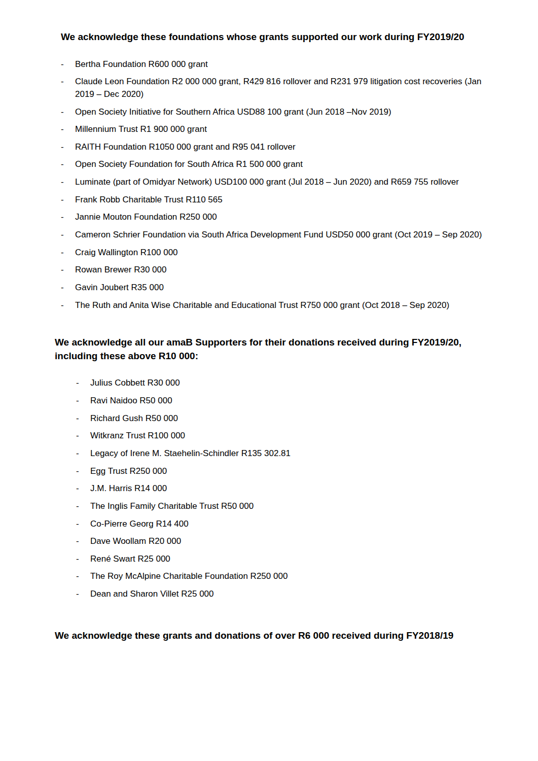We acknowledge these foundations whose grants supported our work during FY2019/20
Bertha Foundation R600 000 grant
Claude Leon Foundation R2 000 000 grant, R429 816 rollover and R231 979 litigation cost recoveries (Jan 2019 – Dec 2020)
Open Society Initiative for Southern Africa USD88 100 grant (Jun 2018 –Nov 2019)
Millennium Trust R1 900 000 grant
RAITH Foundation R1050 000 grant and R95 041 rollover
Open Society Foundation for South Africa R1 500 000 grant
Luminate (part of Omidyar Network) USD100 000 grant (Jul 2018 – Jun 2020) and R659 755 rollover
Frank Robb Charitable Trust R110 565
Jannie Mouton Foundation R250 000
Cameron Schrier Foundation via South Africa Development Fund USD50 000 grant (Oct 2019 – Sep 2020)
Craig Wallington R100 000
Rowan Brewer R30 000
Gavin Joubert R35 000
The Ruth and Anita Wise Charitable and Educational Trust R750 000 grant (Oct 2018 – Sep 2020)
We acknowledge all our amaB Supporters for their donations received during FY2019/20, including these above R10 000:
Julius Cobbett R30 000
Ravi Naidoo R50 000
Richard Gush R50 000
Witkranz Trust R100 000
Legacy of Irene M. Staehelin-Schindler R135 302.81
Egg Trust R250 000
J.M. Harris R14 000
The Inglis Family Charitable Trust R50 000
Co-Pierre Georg R14 400
Dave Woollam R20 000
René Swart R25 000
The Roy McAlpine Charitable Foundation R250 000
Dean and Sharon Villet R25 000
We acknowledge these grants and donations of over R6 000 received during FY2018/19